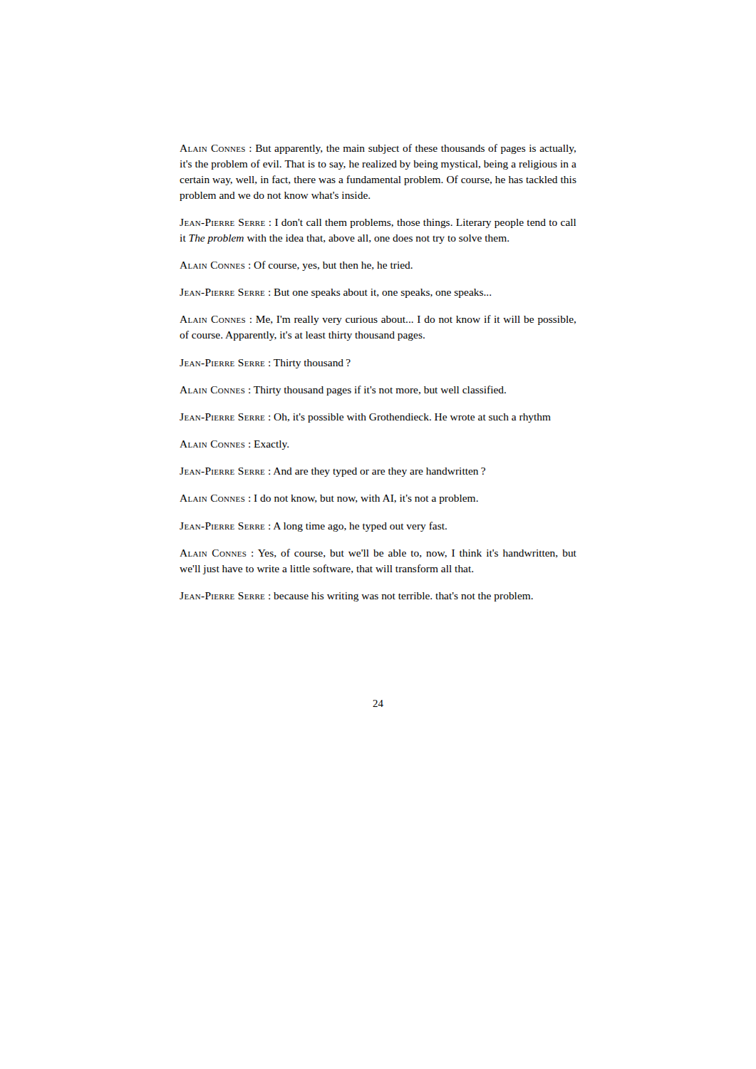Alain Connes : But apparently, the main subject of these thousands of pages is actually, it's the problem of evil. That is to say, he realized by being mystical, being a religious in a certain way, well, in fact, there was a fundamental problem. Of course, he has tackled this problem and we do not know what's inside.
Jean-Pierre Serre : I don't call them problems, those things. Literary people tend to call it The problem with the idea that, above all, one does not try to solve them.
Alain Connes : Of course, yes, but then he, he tried.
Jean-Pierre Serre : But one speaks about it, one speaks, one speaks...
Alain Connes : Me, I'm really very curious about... I do not know if it will be possible, of course. Apparently, it's at least thirty thousand pages.
Jean-Pierre Serre : Thirty thousand ?
Alain Connes : Thirty thousand pages if it's not more, but well classified.
Jean-Pierre Serre : Oh, it's possible with Grothendieck. He wrote at such a rhythm
Alain Connes : Exactly.
Jean-Pierre Serre : And are they typed or are they are handwritten ?
Alain Connes : I do not know, but now, with AI, it's not a problem.
Jean-Pierre Serre : A long time ago, he typed out very fast.
Alain Connes : Yes, of course, but we'll be able to, now, I think it's handwritten, but we'll just have to write a little software, that will transform all that.
Jean-Pierre Serre : because his writing was not terrible. that's not the problem.
24